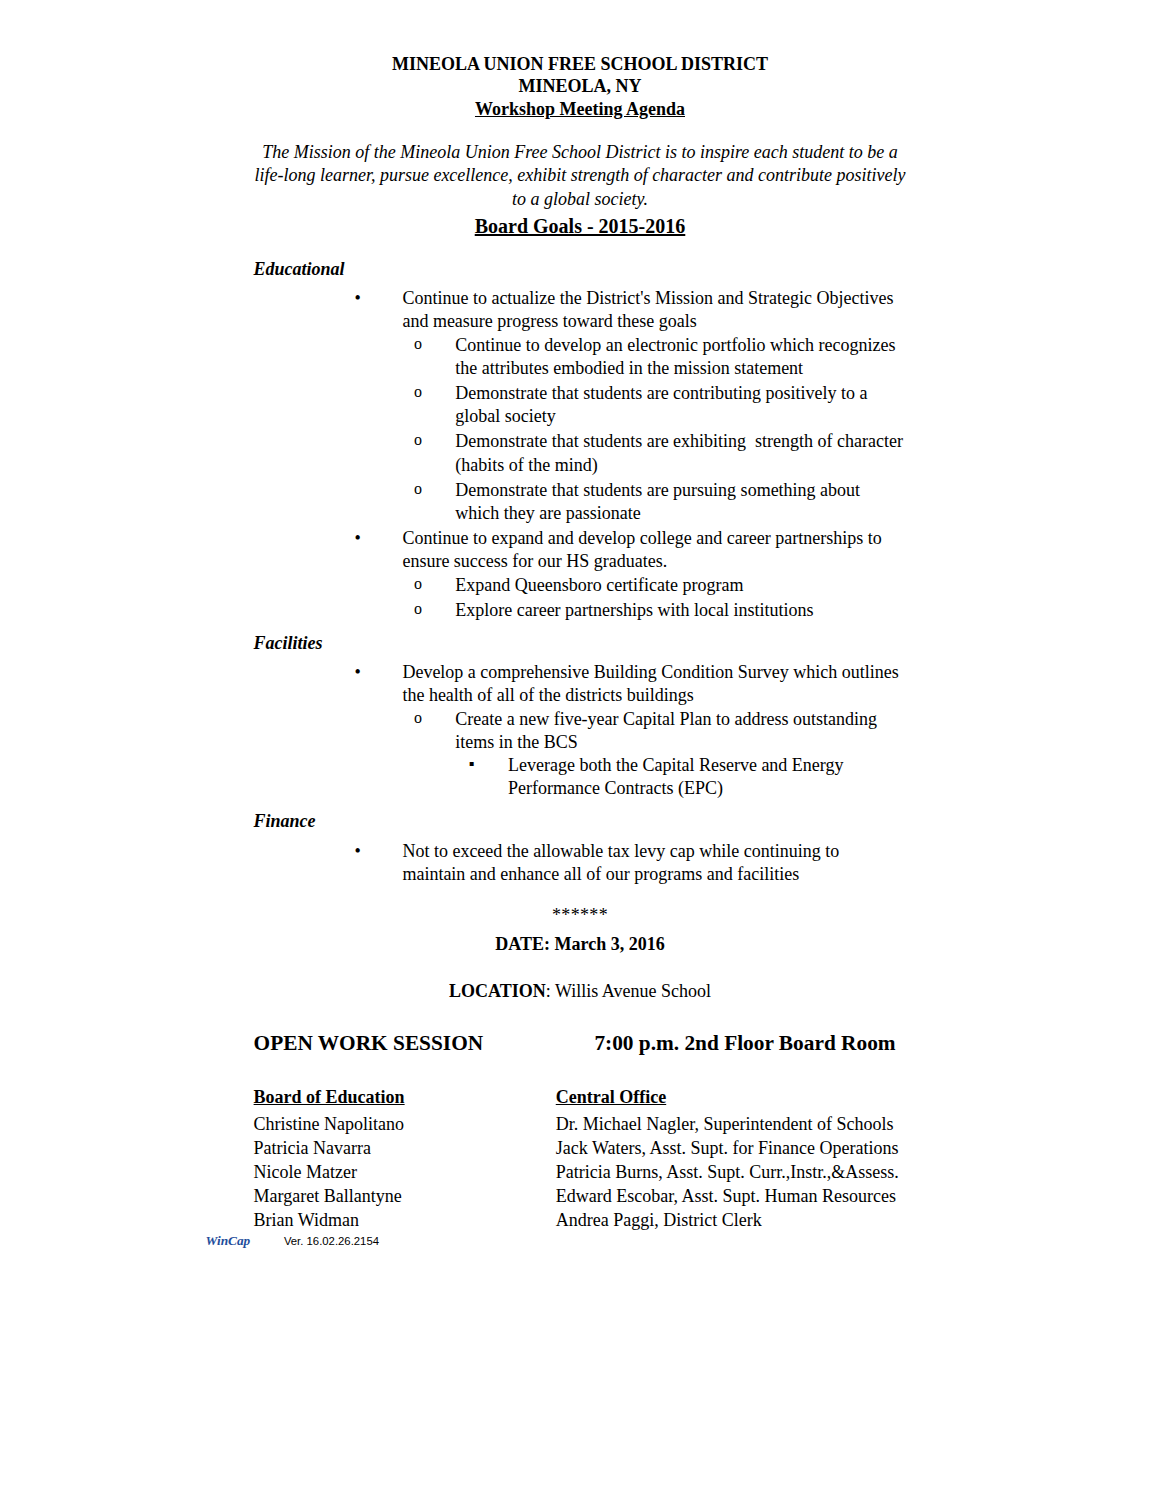MINEOLA UNION FREE SCHOOL DISTRICT
MINEOLA, NY
Workshop Meeting Agenda
The Mission of the Mineola Union Free School District is to inspire each student to be a life-long learner, pursue excellence, exhibit strength of character and contribute positively to a global society.
Board Goals - 2015-2016
Educational
Continue to actualize the District's Mission and Strategic Objectives and measure progress toward these goals
Continue to develop an electronic portfolio which recognizes the attributes embodied in the mission statement
Demonstrate that students are contributing positively to a global society
Demonstrate that students are exhibiting strength of character (habits of the mind)
Demonstrate that students are pursuing something about which they are passionate
Continue to expand and develop college and career partnerships to ensure success for our HS graduates.
Expand Queensboro certificate program
Explore career partnerships with local institutions
Facilities
Develop a comprehensive Building Condition Survey which outlines the health of all of the districts buildings
Create a new five-year Capital Plan to address outstanding items in the BCS
Leverage both the Capital Reserve and Energy Performance Contracts (EPC)
Finance
Not to exceed the allowable tax levy cap while continuing to maintain and enhance all of our programs and facilities
******
DATE: March 3, 2016
LOCATION: Willis Avenue School
OPEN WORK SESSION7:00 p.m. 2nd Floor Board Room
| Board of Education | Central Office |
| --- | --- |
| Christine Napolitano | Dr. Michael Nagler, Superintendent of Schools |
| Patricia Navarra | Jack Waters, Asst. Supt. for Finance Operations |
| Nicole Matzer | Patricia Burns, Asst. Supt. Curr.,Instr.,&Assess. |
| Margaret Ballantyne | Edward Escobar, Asst. Supt. Human Resources |
| Brian Widman | Andrea Paggi, District Clerk |
WinCap Ver. 16.02.26.2154